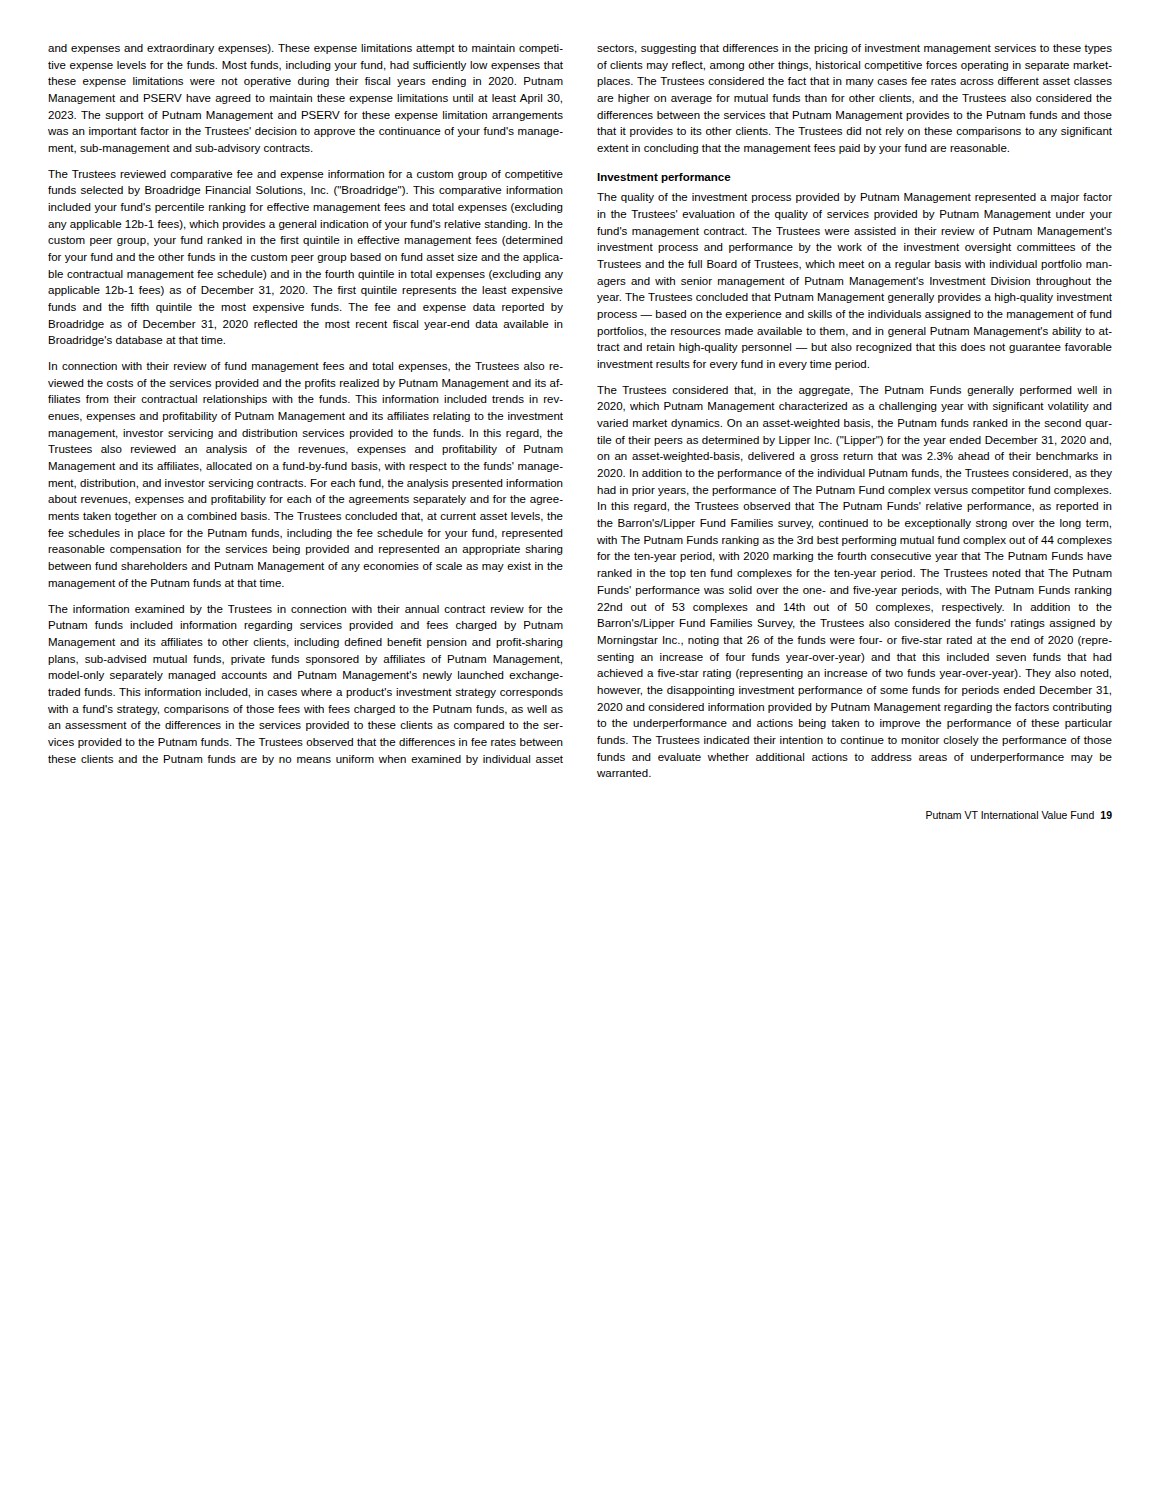and expenses and extraordinary expenses). These expense limitations attempt to maintain competitive expense levels for the funds. Most funds, including your fund, had sufficiently low expenses that these expense limitations were not operative during their fiscal years ending in 2020. Putnam Management and PSERV have agreed to maintain these expense limitations until at least April 30, 2023. The support of Putnam Management and PSERV for these expense limitation arrangements was an important factor in the Trustees' decision to approve the continuance of your fund's management, sub-management and sub-advisory contracts.
The Trustees reviewed comparative fee and expense information for a custom group of competitive funds selected by Broadridge Financial Solutions, Inc. ("Broadridge"). This comparative information included your fund's percentile ranking for effective management fees and total expenses (excluding any applicable 12b-1 fees), which provides a general indication of your fund's relative standing. In the custom peer group, your fund ranked in the first quintile in effective management fees (determined for your fund and the other funds in the custom peer group based on fund asset size and the applicable contractual management fee schedule) and in the fourth quintile in total expenses (excluding any applicable 12b-1 fees) as of December 31, 2020. The first quintile represents the least expensive funds and the fifth quintile the most expensive funds. The fee and expense data reported by Broadridge as of December 31, 2020 reflected the most recent fiscal year-end data available in Broadridge's database at that time.
In connection with their review of fund management fees and total expenses, the Trustees also reviewed the costs of the services provided and the profits realized by Putnam Management and its affiliates from their contractual relationships with the funds. This information included trends in revenues, expenses and profitability of Putnam Management and its affiliates relating to the investment management, investor servicing and distribution services provided to the funds. In this regard, the Trustees also reviewed an analysis of the revenues, expenses and profitability of Putnam Management and its affiliates, allocated on a fund-by-fund basis, with respect to the funds' management, distribution, and investor servicing contracts. For each fund, the analysis presented information about revenues, expenses and profitability for each of the agreements separately and for the agreements taken together on a combined basis. The Trustees concluded that, at current asset levels, the fee schedules in place for the Putnam funds, including the fee schedule for your fund, represented reasonable compensation for the services being provided and represented an appropriate sharing between fund shareholders and Putnam Management of any economies of scale as may exist in the management of the Putnam funds at that time.
The information examined by the Trustees in connection with their annual contract review for the Putnam funds included information regarding services provided and fees charged by Putnam Management and its affiliates to other clients, including defined benefit pension and profit-sharing plans, sub-advised mutual funds, private funds sponsored by affiliates of Putnam Management, model-only separately managed accounts and Putnam Management's newly launched exchange-traded funds. This information included, in cases where a product's investment strategy corresponds with a fund's strategy, comparisons of those fees with fees charged to the Putnam funds, as well as an assessment of the differences in the services provided to these clients as compared to the services provided to the Putnam funds. The Trustees observed that the differences in fee rates between these clients and the Putnam funds are by no means uniform when examined by individual asset sectors, suggesting that differences in the pricing of investment management services to these types of clients may reflect, among other things, historical competitive forces operating in separate marketplaces. The Trustees considered the fact that in many cases fee rates across different asset classes are higher on average for mutual funds than for other clients, and the Trustees also considered the differences between the services that Putnam Management provides to the Putnam funds and those that it provides to its other clients. The Trustees did not rely on these comparisons to any significant extent in concluding that the management fees paid by your fund are reasonable.
Investment performance
The quality of the investment process provided by Putnam Management represented a major factor in the Trustees' evaluation of the quality of services provided by Putnam Management under your fund's management contract. The Trustees were assisted in their review of Putnam Management's investment process and performance by the work of the investment oversight committees of the Trustees and the full Board of Trustees, which meet on a regular basis with individual portfolio managers and with senior management of Putnam Management's Investment Division throughout the year. The Trustees concluded that Putnam Management generally provides a high-quality investment process — based on the experience and skills of the individuals assigned to the management of fund portfolios, the resources made available to them, and in general Putnam Management's ability to attract and retain high-quality personnel — but also recognized that this does not guarantee favorable investment results for every fund in every time period.
The Trustees considered that, in the aggregate, The Putnam Funds generally performed well in 2020, which Putnam Management characterized as a challenging year with significant volatility and varied market dynamics. On an asset-weighted basis, the Putnam funds ranked in the second quartile of their peers as determined by Lipper Inc. ("Lipper") for the year ended December 31, 2020 and, on an asset-weighted-basis, delivered a gross return that was 2.3% ahead of their benchmarks in 2020. In addition to the performance of the individual Putnam funds, the Trustees considered, as they had in prior years, the performance of The Putnam Fund complex versus competitor fund complexes. In this regard, the Trustees observed that The Putnam Funds' relative performance, as reported in the Barron's/Lipper Fund Families survey, continued to be exceptionally strong over the long term, with The Putnam Funds ranking as the 3rd best performing mutual fund complex out of 44 complexes for the ten-year period, with 2020 marking the fourth consecutive year that The Putnam Funds have ranked in the top ten fund complexes for the ten-year period. The Trustees noted that The Putnam Funds' performance was solid over the one- and five-year periods, with The Putnam Funds ranking 22nd out of 53 complexes and 14th out of 50 complexes, respectively. In addition to the Barron's/Lipper Fund Families Survey, the Trustees also considered the funds' ratings assigned by Morningstar Inc., noting that 26 of the funds were four- or five-star rated at the end of 2020 (representing an increase of four funds year-over-year) and that this included seven funds that had achieved a five-star rating (representing an increase of two funds year-over-year). They also noted, however, the disappointing investment performance of some funds for periods ended December 31, 2020 and considered information provided by Putnam Management regarding the factors contributing to the underperformance and actions being taken to improve the performance of these particular funds. The Trustees indicated their intention to continue to monitor closely the performance of those funds and evaluate whether additional actions to address areas of underperformance may be warranted.
Putnam VT International Value Fund 19